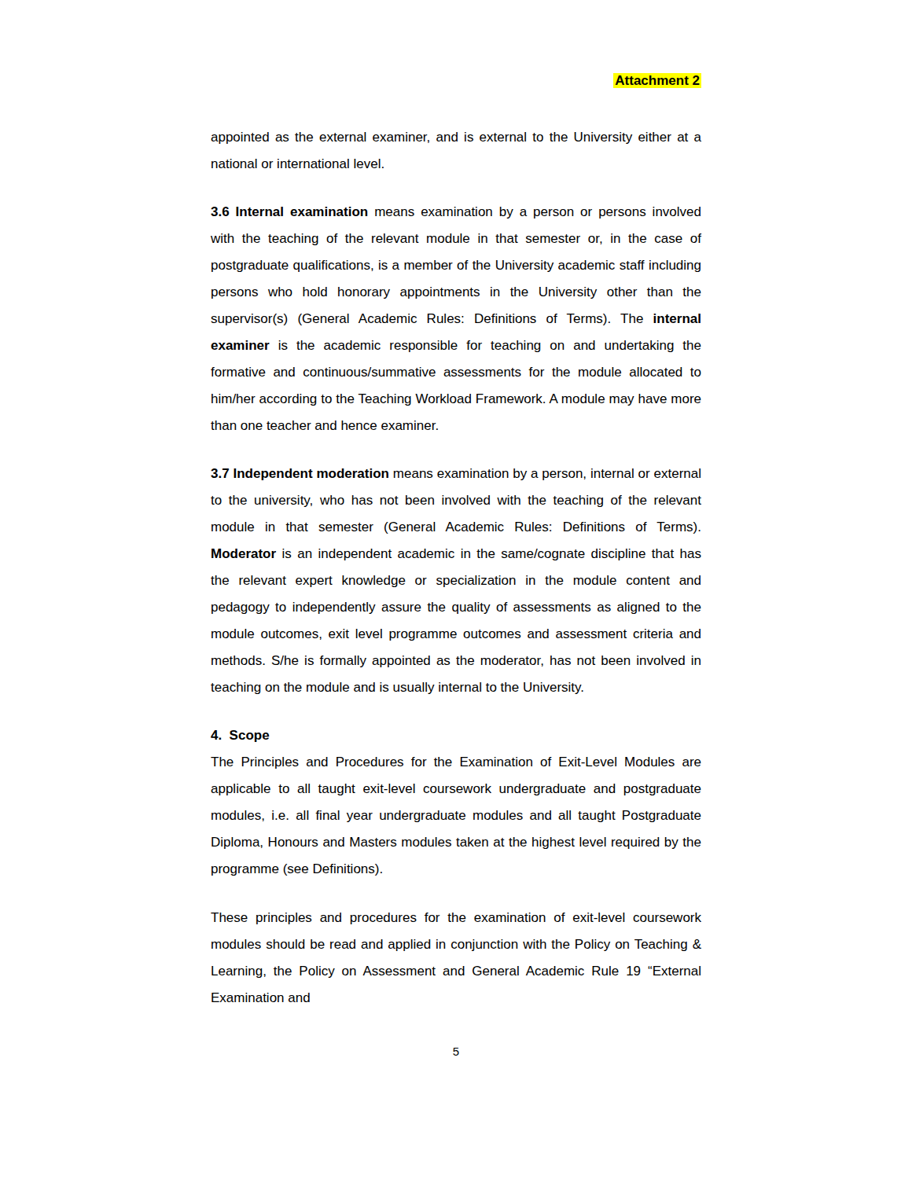Attachment 2
appointed as the external examiner, and is external to the University either at a national or international level.
3.6 Internal examination means examination by a person or persons involved with the teaching of the relevant module in that semester or, in the case of postgraduate qualifications, is a member of the University academic staff including persons who hold honorary appointments in the University other than the supervisor(s) (General Academic Rules: Definitions of Terms). The internal examiner is the academic responsible for teaching on and undertaking the formative and continuous/summative assessments for the module allocated to him/her according to the Teaching Workload Framework. A module may have more than one teacher and hence examiner.
3.7 Independent moderation means examination by a person, internal or external to the university, who has not been involved with the teaching of the relevant module in that semester (General Academic Rules: Definitions of Terms). Moderator is an independent academic in the same/cognate discipline that has the relevant expert knowledge or specialization in the module content and pedagogy to independently assure the quality of assessments as aligned to the module outcomes, exit level programme outcomes and assessment criteria and methods. S/he is formally appointed as the moderator, has not been involved in teaching on the module and is usually internal to the University.
4. Scope
The Principles and Procedures for the Examination of Exit-Level Modules are applicable to all taught exit-level coursework undergraduate and postgraduate modules, i.e. all final year undergraduate modules and all taught Postgraduate Diploma, Honours and Masters modules taken at the highest level required by the programme (see Definitions).
These principles and procedures for the examination of exit-level coursework modules should be read and applied in conjunction with the Policy on Teaching & Learning, the Policy on Assessment and General Academic Rule 19 “External Examination and
5